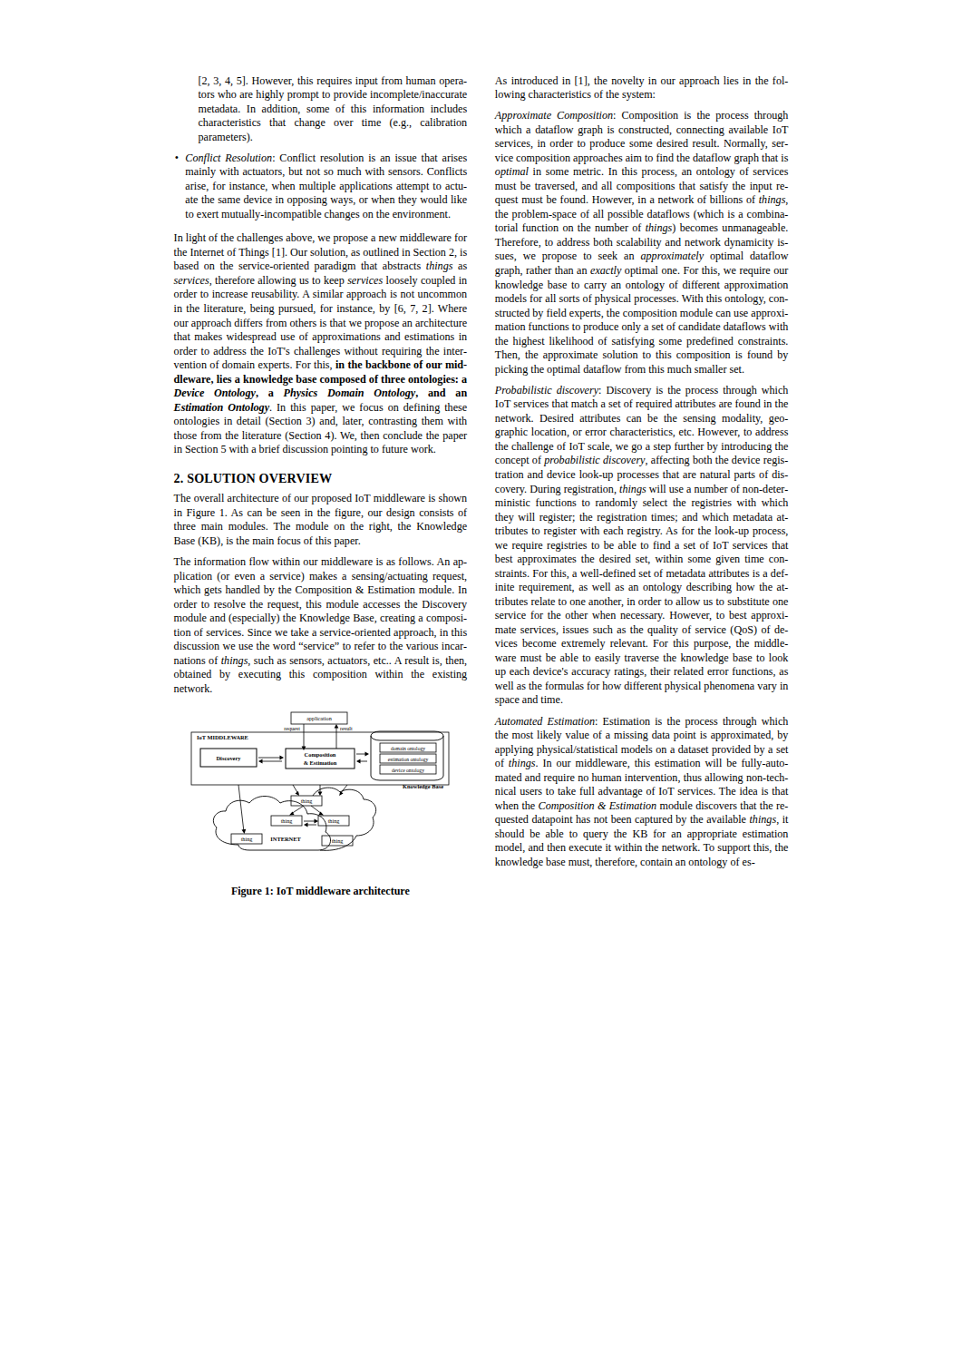[2, 3, 4, 5]. However, this requires input from human operators who are highly prompt to provide incomplete/inaccurate metadata. In addition, some of this information includes characteristics that change over time (e.g., calibration parameters).
Conflict Resolution: Conflict resolution is an issue that arises mainly with actuators, but not so much with sensors. Conflicts arise, for instance, when multiple applications attempt to actuate the same device in opposing ways, or when they would like to exert mutually-incompatible changes on the environment.
In light of the challenges above, we propose a new middleware for the Internet of Things [1]. Our solution, as outlined in Section 2, is based on the service-oriented paradigm that abstracts things as services, therefore allowing us to keep services loosely coupled in order to increase reusability. A similar approach is not uncommon in the literature, being pursued, for instance, by [6, 7, 2]. Where our approach differs from others is that we propose an architecture that makes widespread use of approximations and estimations in order to address the IoT's challenges without requiring the intervention of domain experts. For this, in the backbone of our middleware, lies a knowledge base composed of three ontologies: a Device Ontology, a Physics Domain Ontology, and an Estimation Ontology. In this paper, we focus on defining these ontologies in detail (Section 3) and, later, contrasting them with those from the literature (Section 4). We, then conclude the paper in Section 5 with a brief discussion pointing to future work.
2. SOLUTION OVERVIEW
The overall architecture of our proposed IoT middleware is shown in Figure 1. As can be seen in the figure, our design consists of three main modules. The module on the right, the Knowledge Base (KB), is the main focus of this paper.
The information flow within our middleware is as follows. An application (or even a service) makes a sensing/actuating request, which gets handled by the Composition & Estimation module. In order to resolve the request, this module accesses the Discovery module and (especially) the Knowledge Base, creating a composition of services. Since we take a service-oriented approach, in this discussion we use the word “service” to refer to the various incarnations of things, such as sensors, actuators, etc.. A result is, then, obtained by executing this composition within the existing network.
application IoT MIDDLEWARE request result Discovery Composition & Estimation domain ontology estimation ontology device ontology Knowledge Base thing thing thing thing thing INTERNET
Figure 1: IoT middleware architecture
As introduced in [1], the novelty in our approach lies in the following characteristics of the system:
Approximate Composition: Composition is the process through which a dataflow graph is constructed, connecting available IoT services, in order to produce some desired result. Normally, service composition approaches aim to find the dataflow graph that is optimal in some metric. In this process, an ontology of services must be traversed, and all compositions that satisfy the input request must be found. However, in a network of billions of things, the problem-space of all possible dataflows (which is a combinatorial function on the number of things) becomes unmanageable. Therefore, to address both scalability and network dynamicity issues, we propose to seek an approximately optimal dataflow graph, rather than an exactly optimal one. For this, we require our knowledge base to carry an ontology of different approximation models for all sorts of physical processes. With this ontology, constructed by field experts, the composition module can use approximation functions to produce only a set of candidate dataflows with the highest likelihood of satisfying some predefined constraints. Then, the approximate solution to this composition is found by picking the optimal dataflow from this much smaller set.
Probabilistic discovery: Discovery is the process through which IoT services that match a set of required attributes are found in the network. Desired attributes can be the sensing modality, geographic location, or error characteristics, etc. However, to address the challenge of IoT scale, we go a step further by introducing the concept of probabilistic discovery, affecting both the device registration and device look-up processes that are natural parts of discovery. During registration, things will use a number of non-deterministic functions to randomly select the registries with which they will register; the registration times; and which metadata attributes to register with each registry. As for the look-up process, we require registries to be able to find a set of IoT services that best approximates the desired set, within some given time constraints. For this, a well-defined set of metadata attributes is a definite requirement, as well as an ontology describing how the attributes relate to one another, in order to allow us to substitute one service for the other when necessary. However, to best approximate services, issues such as the quality of service (QoS) of devices become extremely relevant. For this purpose, the middleware must be able to easily traverse the knowledge base to look up each device's accuracy ratings, their related error functions, as well as the formulas for how different physical phenomena vary in space and time.
Automated Estimation: Estimation is the process through which the most likely value of a missing data point is approximated, by applying physical/statistical models on a dataset provided by a set of things. In our middleware, this estimation will be fully-automated and require no human intervention, thus allowing non-technical users to take full advantage of IoT services. The idea is that when the Composition & Estimation module discovers that the requested datapoint has not been captured by the available things, it should be able to query the KB for an appropriate estimation model, and then execute it within the network. To support this, the knowledge base must, therefore, contain an ontology of es-